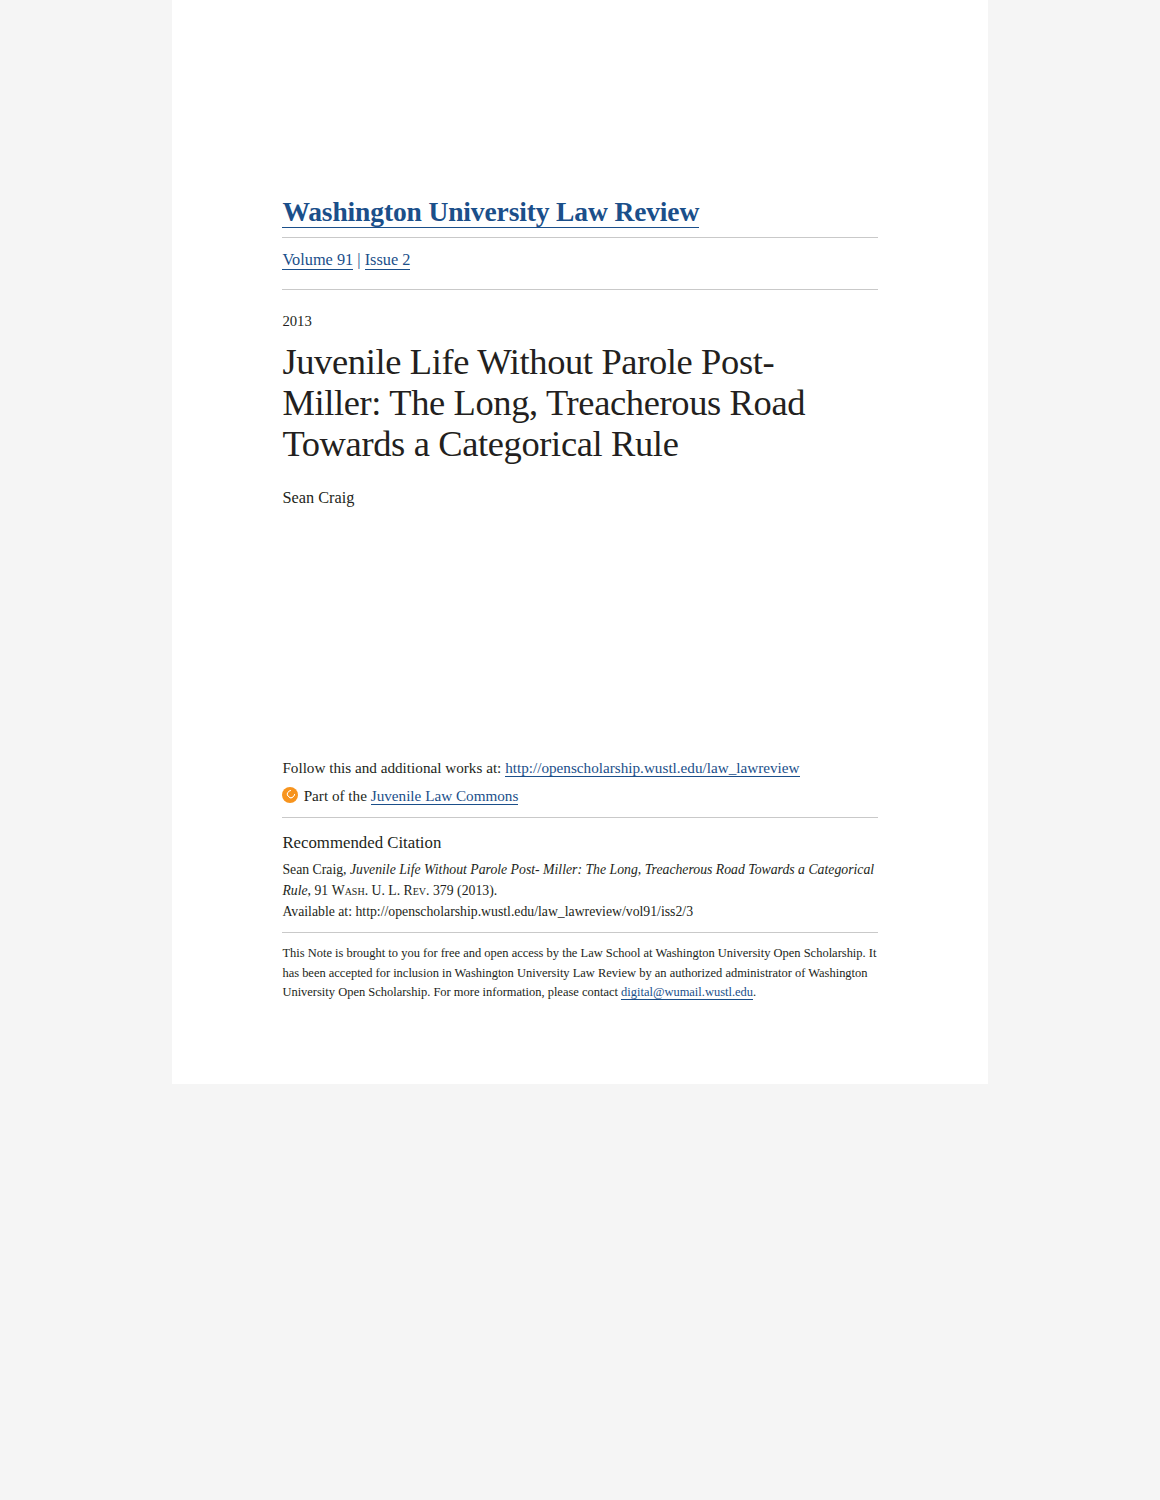Washington University Law Review
Volume 91 | Issue 2
2013
Juvenile Life Without Parole Post- Miller: The Long, Treacherous Road Towards a Categorical Rule
Sean Craig
Follow this and additional works at: http://openscholarship.wustl.edu/law_lawreview
Part of the Juvenile Law Commons
Recommended Citation
Sean Craig, Juvenile Life Without Parole Post- Miller: The Long, Treacherous Road Towards a Categorical Rule, 91 Wash. U. L. Rev. 379 (2013).
Available at: http://openscholarship.wustl.edu/law_lawreview/vol91/iss2/3
This Note is brought to you for free and open access by the Law School at Washington University Open Scholarship. It has been accepted for inclusion in Washington University Law Review by an authorized administrator of Washington University Open Scholarship. For more information, please contact digital@wumail.wustl.edu.